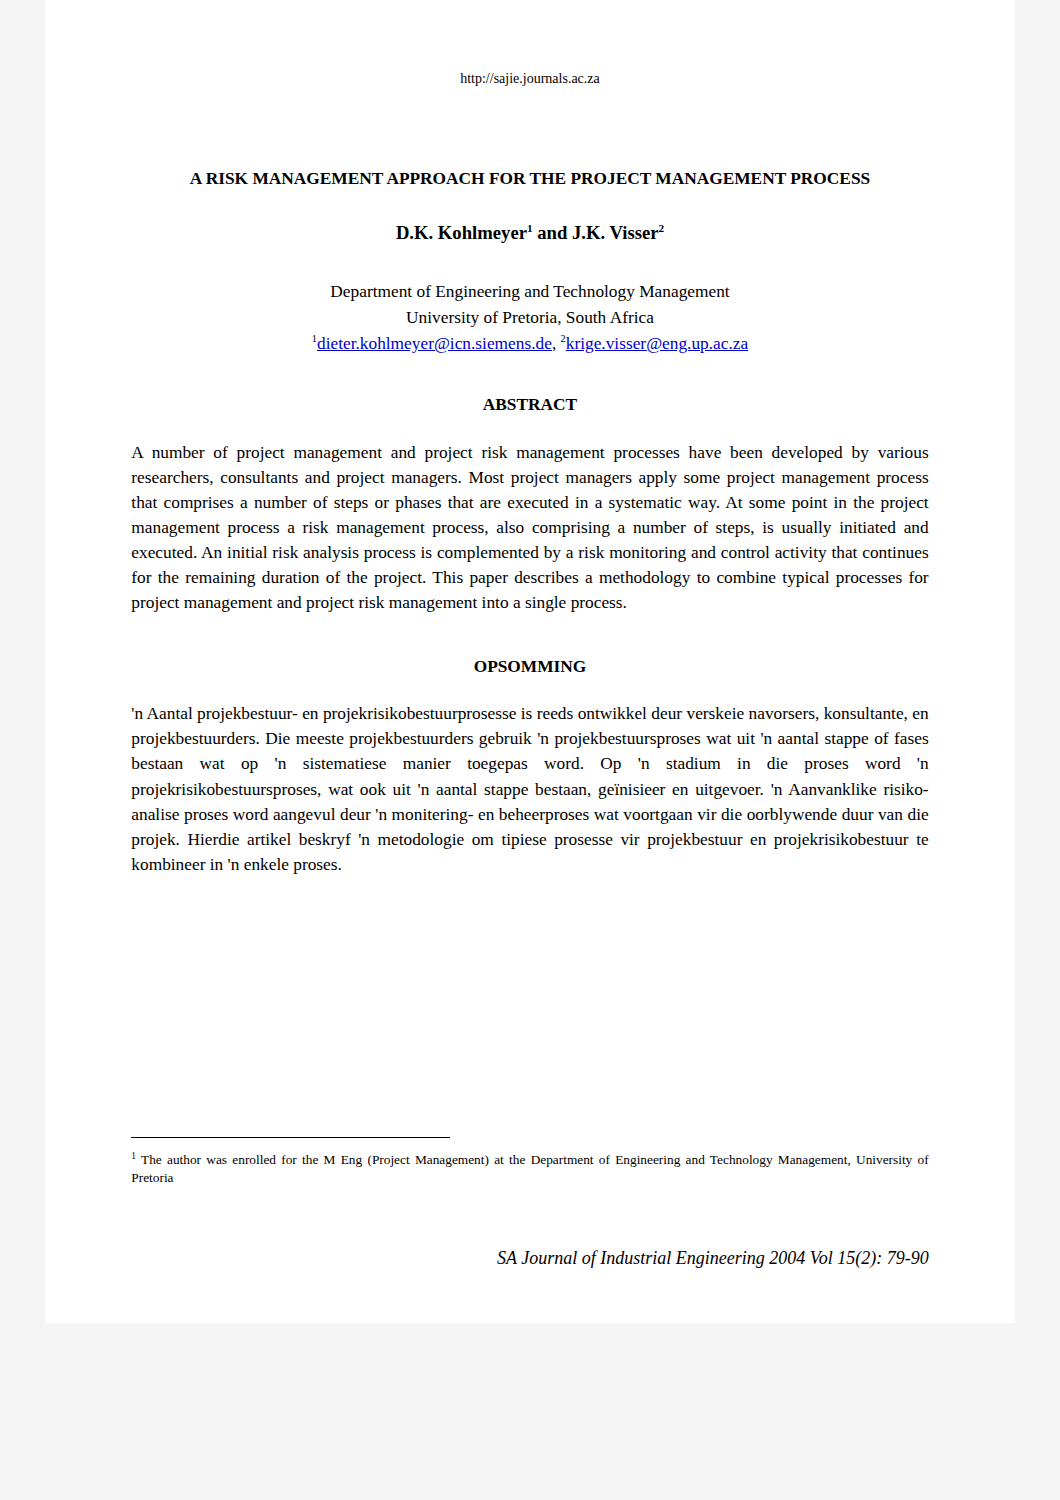http://sajie.journals.ac.za
A Risk Management Approach for the Project Management Process
D.K. Kohlmeyer1 and J.K. Visser2
Department of Engineering and Technology Management
University of Pretoria, South Africa
1dieter.kohlmeyer@icn.siemens.de, 2krige.visser@eng.up.ac.za
Abstract
A number of project management and project risk management processes have been developed by various researchers, consultants and project managers. Most project managers apply some project management process that comprises a number of steps or phases that are executed in a systematic way. At some point in the project management process a risk management process, also comprising a number of steps, is usually initiated and executed. An initial risk analysis process is complemented by a risk monitoring and control activity that continues for the remaining duration of the project. This paper describes a methodology to combine typical processes for project management and project risk management into a single process.
Opsomming
'n Aantal projekbestuur- en projekrisikobestuurprosesse is reeds ontwikkel deur verskeie navorsers, konsultante, en projekbestuurders. Die meeste projekbestuurders gebruik 'n projekbestuursproses wat uit 'n aantal stappe of fases bestaan wat op 'n sistematiese manier toegepas word. Op 'n stadium in die proses word 'n projekrisikobestuursproses, wat ook uit 'n aantal stappe bestaan, geïnisieer en uitgevoer. 'n Aanvanklike risiko-analise proses word aangevul deur 'n monitering- en beheerproses wat voortgaan vir die oorblywende duur van die projek. Hierdie artikel beskryf 'n metodologie om tipiese prosesse vir projekbestuur en projekrisikobestuur te kombineer in 'n enkele proses.
1 The author was enrolled for the M Eng (Project Management) at the Department of Engineering and Technology Management, University of Pretoria
SA Journal of Industrial Engineering 2004 Vol 15(2): 79-90